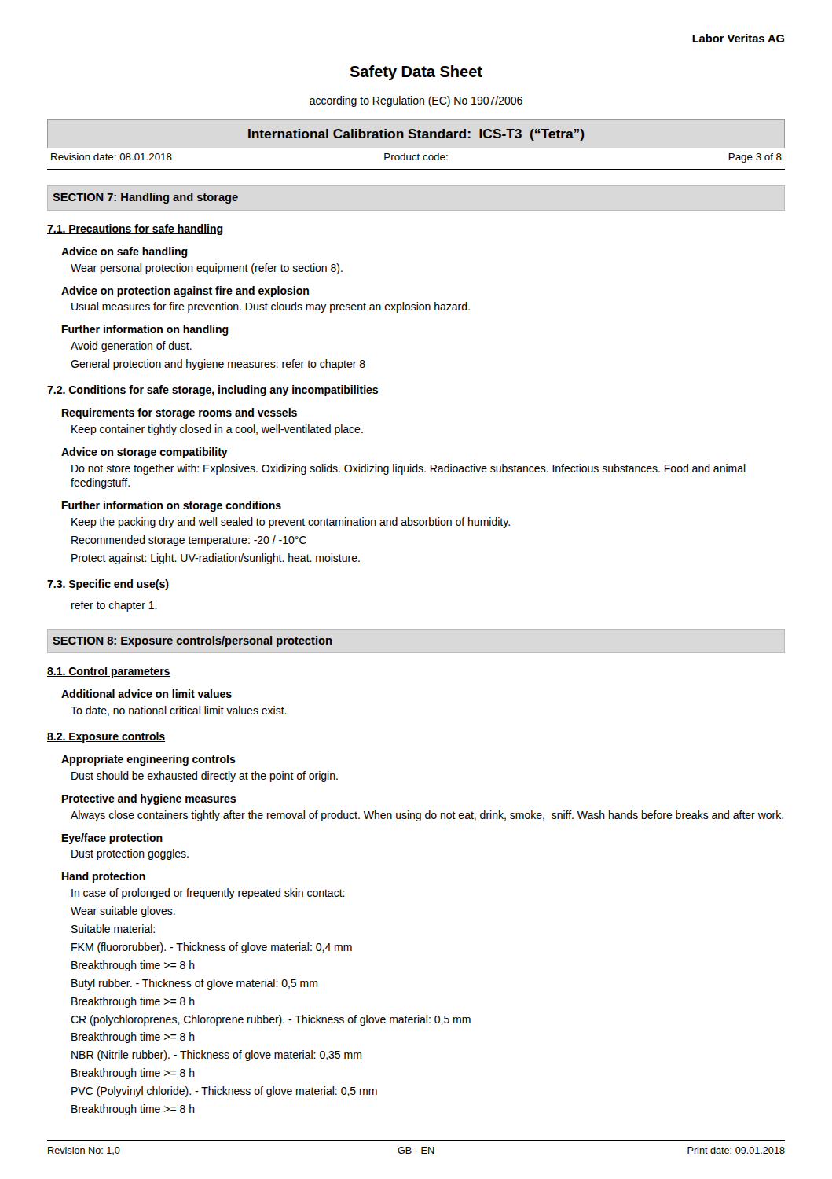Labor Veritas AG
Safety Data Sheet
according to Regulation (EC) No 1907/2006
International Calibration Standard: ICS-T3 (“Tetra”)
Revision date: 08.01.2018 Product code: Page 3 of 8
SECTION 7: Handling and storage
7.1. Precautions for safe handling
Advice on safe handling
Wear personal protection equipment (refer to section 8).
Advice on protection against fire and explosion
Usual measures for fire prevention. Dust clouds may present an explosion hazard.
Further information on handling
Avoid generation of dust.
General protection and hygiene measures: refer to chapter 8
7.2. Conditions for safe storage, including any incompatibilities
Requirements for storage rooms and vessels
Keep container tightly closed in a cool, well-ventilated place.
Advice on storage compatibility
Do not store together with: Explosives. Oxidizing solids. Oxidizing liquids. Radioactive substances. Infectious substances. Food and animal feedingstuff.
Further information on storage conditions
Keep the packing dry and well sealed to prevent contamination and absorbtion of humidity.
Recommended storage temperature: -20 / -10°C
Protect against: Light. UV-radiation/sunlight. heat. moisture.
7.3. Specific end use(s)
refer to chapter 1.
SECTION 8: Exposure controls/personal protection
8.1. Control parameters
Additional advice on limit values
To date, no national critical limit values exist.
8.2. Exposure controls
Appropriate engineering controls
Dust should be exhausted directly at the point of origin.
Protective and hygiene measures
Always close containers tightly after the removal of product. When using do not eat, drink, smoke, sniff. Wash hands before breaks and after work.
Eye/face protection
Dust protection goggles.
Hand protection
In case of prolonged or frequently repeated skin contact:
Wear suitable gloves.
Suitable material:
FKM (fluororubber). - Thickness of glove material: 0,4 mm
Breakthrough time >= 8 h
Butyl rubber. - Thickness of glove material: 0,5 mm
Breakthrough time >= 8 h
CR (polychloroprenes, Chloroprene rubber). - Thickness of glove material: 0,5 mm
Breakthrough time >= 8 h
NBR (Nitrile rubber). - Thickness of glove material: 0,35 mm
Breakthrough time >= 8 h
PVC (Polyvinyl chloride). - Thickness of glove material: 0,5 mm
Breakthrough time >= 8 h
Revision No: 1,0 GB - EN Print date: 09.01.2018